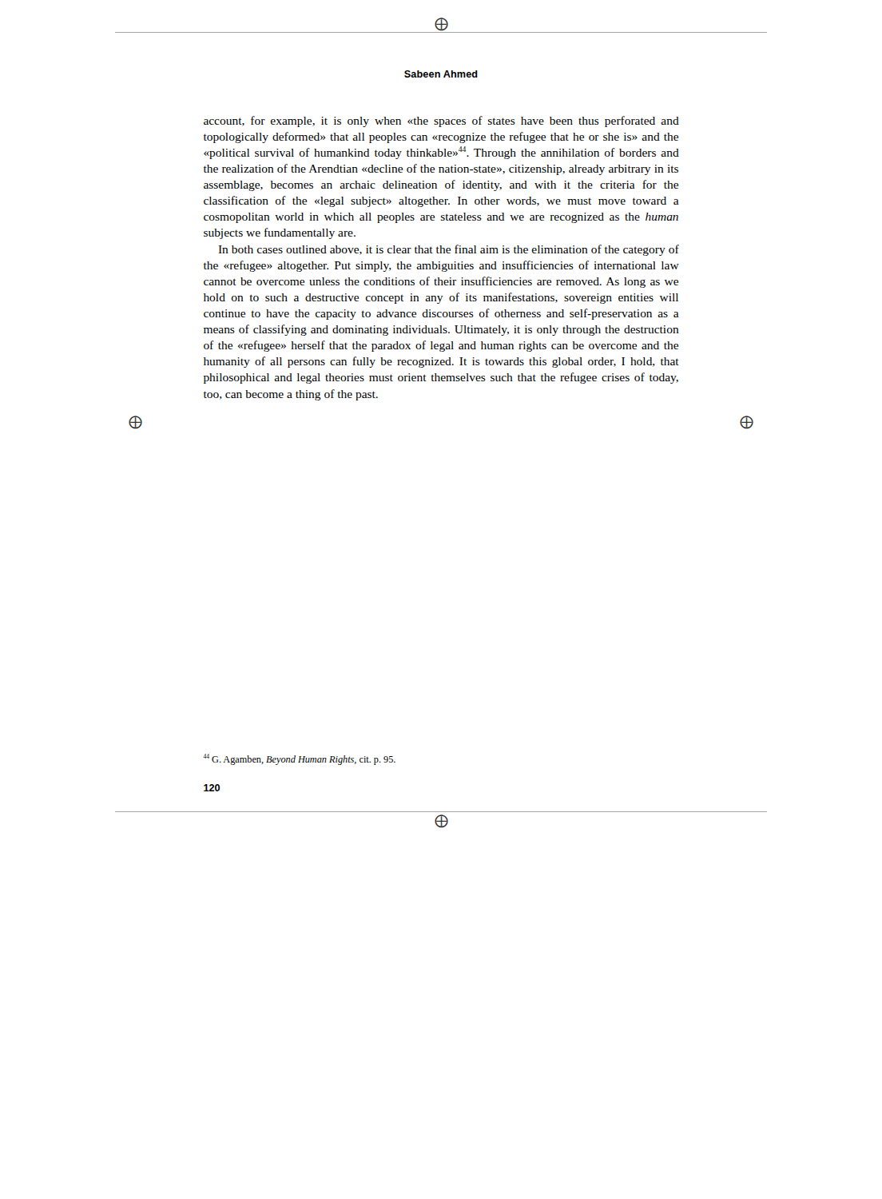⨁
⨁
⨁
⨁
Sabeen Ahmed
account, for example, it is only when «the spaces of states have been thus perforated and topologically deformed» that all peoples can «recognize the refugee that he or she is» and the «political survival of humankind today thinkable»44. Through the annihilation of borders and the realization of the Arendtian «decline of the nation-state», citizenship, already arbitrary in its assemblage, becomes an archaic delineation of identity, and with it the criteria for the classification of the «legal subject» altogether. In other words, we must move toward a cosmopolitan world in which all peoples are stateless and we are recognized as the human subjects we fundamentally are.
In both cases outlined above, it is clear that the final aim is the elimination of the category of the «refugee» altogether. Put simply, the ambiguities and insufficiencies of international law cannot be overcome unless the conditions of their insufficiencies are removed. As long as we hold on to such a destructive concept in any of its manifestations, sovereign entities will continue to have the capacity to advance discourses of otherness and self-preservation as a means of classifying and dominating individuals. Ultimately, it is only through the destruction of the «refugee» herself that the paradox of legal and human rights can be overcome and the humanity of all persons can fully be recognized. It is towards this global order, I hold, that philosophical and legal theories must orient themselves such that the refugee crises of today, too, can become a thing of the past.
44 G. Agamben, Beyond Human Rights, cit. p. 95.
120